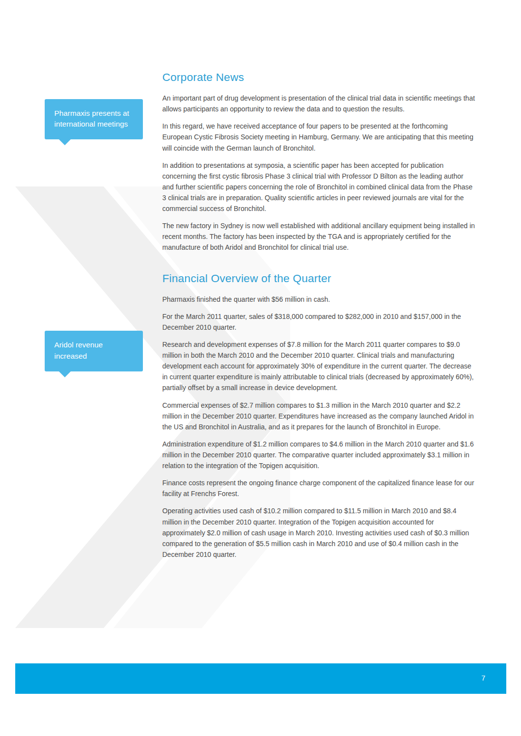Pharmaxis presents at international meetings
Aridol revenue increased
Corporate News
An important part of drug development is presentation of the clinical trial data in scientific meetings that allows participants an opportunity to review the data and to question the results.
In this regard, we have received acceptance of four papers to be presented at the forthcoming European Cystic Fibrosis Society meeting in Hamburg, Germany. We are anticipating that this meeting will coincide with the German launch of Bronchitol.
In addition to presentations at symposia, a scientific paper has been accepted for publication concerning the first cystic fibrosis Phase 3 clinical trial with Professor D Bilton as the leading author and further scientific papers concerning the role of Bronchitol in combined clinical data from the Phase 3 clinical trials are in preparation. Quality scientific articles in peer reviewed journals are vital for the commercial success of Bronchitol.
The new factory in Sydney is now well established with additional ancillary equipment being installed in recent months. The factory has been inspected by the TGA and is appropriately certified for the manufacture of both Aridol and Bronchitol for clinical trial use.
Financial Overview of the Quarter
Pharmaxis finished the quarter with $56 million in cash.
For the March 2011 quarter, sales of $318,000 compared to $282,000 in 2010 and $157,000 in the December 2010 quarter.
Research and development expenses of $7.8 million for the March 2011 quarter compares to $9.0 million in both the March 2010 and the December 2010 quarter. Clinical trials and manufacturing development each account for approximately 30% of expenditure in the current quarter. The decrease in current quarter expenditure is mainly attributable to clinical trials (decreased by approximately 60%), partially offset by a small increase in device development.
Commercial expenses of $2.7 million compares to $1.3 million in the March 2010 quarter and $2.2 million in the December 2010 quarter. Expenditures have increased as the company launched Aridol in the US and Bronchitol in Australia, and as it prepares for the launch of Bronchitol in Europe.
Administration expenditure of $1.2 million compares to $4.6 million in the March 2010 quarter and $1.6 million in the December 2010 quarter. The comparative quarter included approximately $3.1 million in relation to the integration of the Topigen acquisition.
Finance costs represent the ongoing finance charge component of the capitalized finance lease for our facility at Frenchs Forest.
Operating activities used cash of $10.2 million compared to $11.5 million in March 2010 and $8.4 million in the December 2010 quarter. Integration of the Topigen acquisition accounted for approximately $2.0 million of cash usage in March 2010. Investing activities used cash of $0.3 million compared to the generation of $5.5 million cash in March 2010 and use of $0.4 million cash in the December 2010 quarter.
7